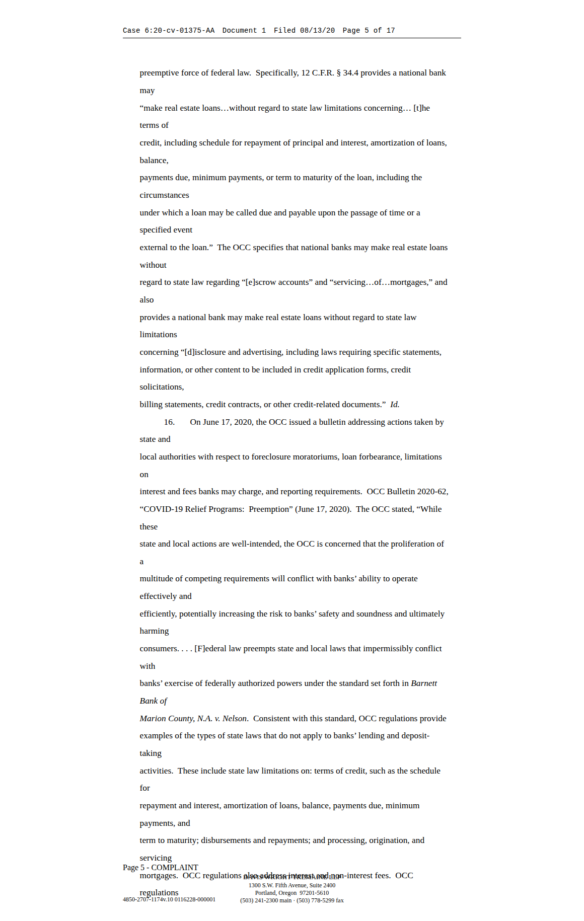Case 6:20-cv-01375-AA Document 1 Filed 08/13/20 Page 5 of 17
preemptive force of federal law. Specifically, 12 C.F.R. § 34.4 provides a national bank may
“make real estate loans…without regard to state law limitations concerning… [t]he terms of
credit, including schedule for repayment of principal and interest, amortization of loans, balance,
payments due, minimum payments, or term to maturity of the loan, including the circumstances
under which a loan may be called due and payable upon the passage of time or a specified event
external to the loan.” The OCC specifies that national banks may make real estate loans without
regard to state law regarding “[e]scrow accounts” and “servicing…of…mortgages,” and also
provides a national bank may make real estate loans without regard to state law limitations
concerning “[d]isclosure and advertising, including laws requiring specific statements,
information, or other content to be included in credit application forms, credit solicitations,
billing statements, credit contracts, or other credit-related documents.” Id.
16. On June 17, 2020, the OCC issued a bulletin addressing actions taken by state and
local authorities with respect to foreclosure moratoriums, loan forbearance, limitations on
interest and fees banks may charge, and reporting requirements. OCC Bulletin 2020-62,
“COVID-19 Relief Programs: Preemption” (June 17, 2020). The OCC stated, “While these
state and local actions are well-intended, the OCC is concerned that the proliferation of a
multitude of competing requirements will conflict with banks’ ability to operate effectively and
efficiently, potentially increasing the risk to banks’ safety and soundness and ultimately harming
consumers. . . . [F]ederal law preempts state and local laws that impermissibly conflict with
banks’ exercise of federally authorized powers under the standard set forth in Barnett Bank of
Marion County, N.A. v. Nelson. Consistent with this standard, OCC regulations provide
examples of the types of state laws that do not apply to banks’ lending and deposit-taking
activities. These include state law limitations on: terms of credit, such as the schedule for
repayment and interest, amortization of loans, balance, payments due, minimum payments, and
term to maturity; disbursements and repayments; and processing, origination, and servicing
mortgages. OCC regulations also address interest and non-interest fees. OCC regulations
Page 5 - COMPLAINT
4850-2707-1174v.10 0116228-000001
DAVIS WRIGHT TREMAINE LLP
1300 S.W. Fifth Avenue, Suite 2400
Portland, Oregon 97201-5610
(503) 241-2300 main · (503) 778-5299 fax